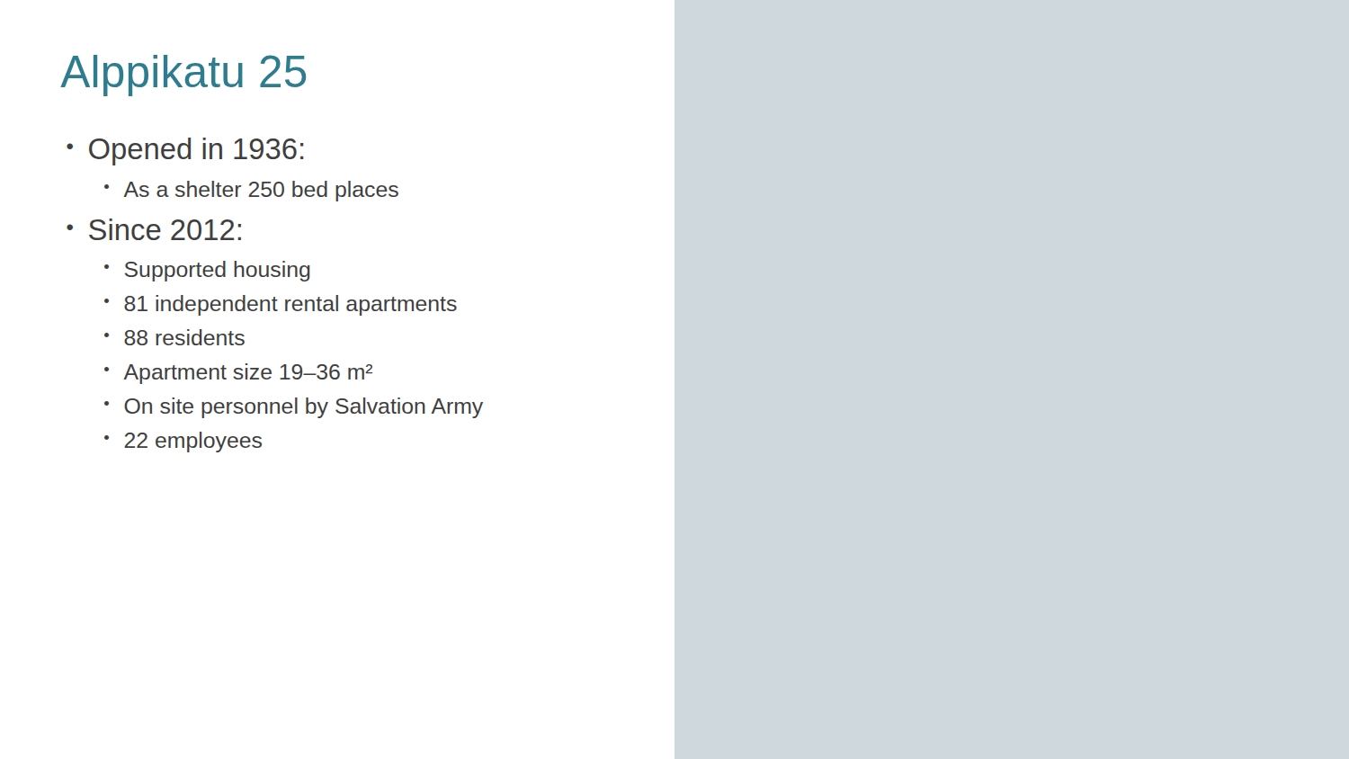Alppikatu 25
Opened in 1936:
As a shelter 250 bed places
Since 2012:
Supported housing
81 independent rental apartments
88 residents
Apartment size 19–36 m²
On site personnel by Salvation Army
22 employees